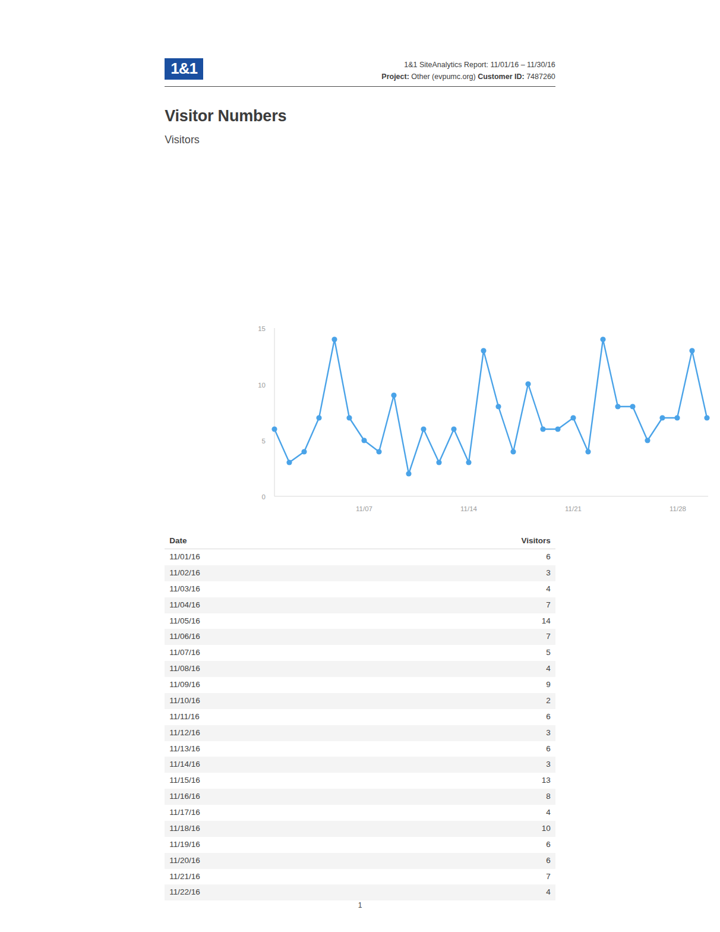1&1
1&1 SiteAnalytics Report: 11/01/16 – 11/30/16
Project: Other (evpumc.org) Customer ID: 7487260
Visitor Numbers
Visitors
Chart geometry: plot x: 185 -> 915 (30 points, step = 730/29 ≈ 25.17) plot y: value 0 -> y=583 ; value 15 -> y=300 (scale 18.867 px per unit) 15 10 5 0 11/07 11/14 11/21 11/28
| Date | Visitors |
| --- | --- |
| 11/01/16 | 6 |
| 11/02/16 | 3 |
| 11/03/16 | 4 |
| 11/04/16 | 7 |
| 11/05/16 | 14 |
| 11/06/16 | 7 |
| 11/07/16 | 5 |
| 11/08/16 | 4 |
| 11/09/16 | 9 |
| 11/10/16 | 2 |
| 11/11/16 | 6 |
| 11/12/16 | 3 |
| 11/13/16 | 6 |
| 11/14/16 | 3 |
| 11/15/16 | 13 |
| 11/16/16 | 8 |
| 11/17/16 | 4 |
| 11/18/16 | 10 |
| 11/19/16 | 6 |
| 11/20/16 | 6 |
| 11/21/16 | 7 |
| 11/22/16 | 4 |
1